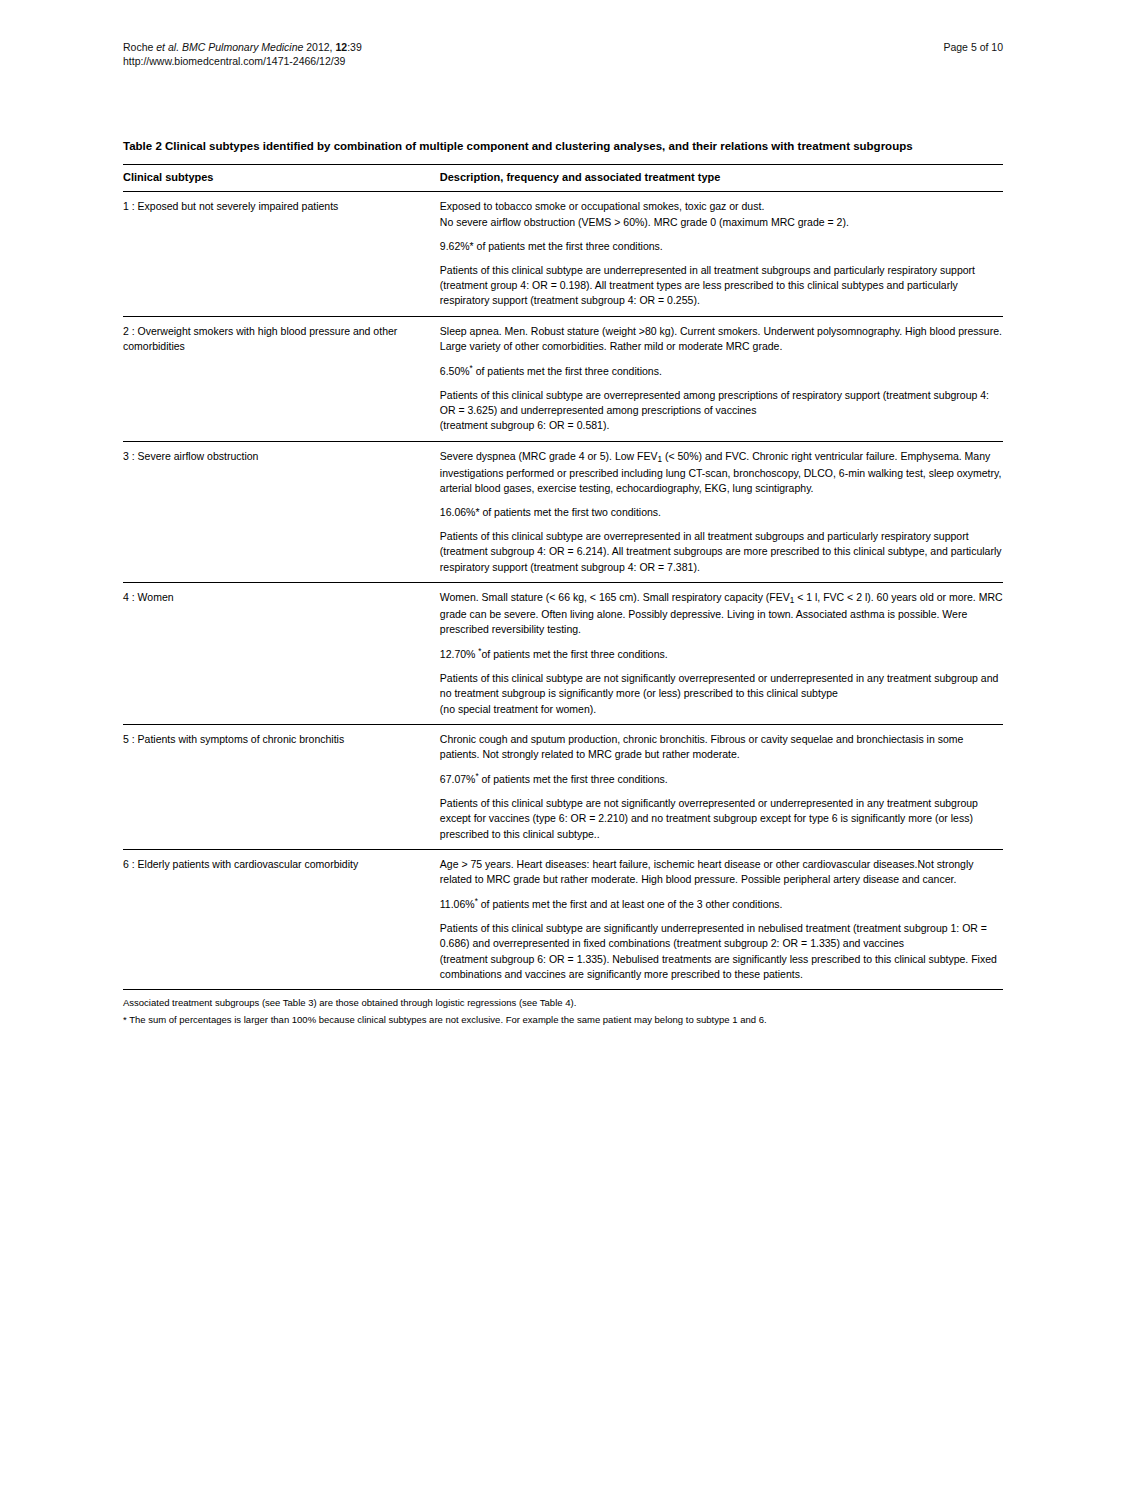Roche et al. BMC Pulmonary Medicine 2012, 12:39
http://www.biomedcentral.com/1471-2466/12/39
Page 5 of 10
Table 2 Clinical subtypes identified by combination of multiple component and clustering analyses, and their relations with treatment subgroups
| Clinical subtypes | Description, frequency and associated treatment type |
| --- | --- |
| 1 : Exposed but not severely impaired patients | Exposed to tobacco smoke or occupational smokes, toxic gaz or dust. No severe airflow obstruction (VEMS > 60%). MRC grade 0 (maximum MRC grade = 2). 9.62%* of patients met the first three conditions. Patients of this clinical subtype are underrepresented in all treatment subgroups and particularly respiratory support (treatment group 4: OR = 0.198). All treatment types are less prescribed to this clinical subtypes and particularly respiratory support (treatment subgroup 4: OR = 0.255). |
| 2 : Overweight smokers with high blood pressure and other comorbidities | Sleep apnea. Men. Robust stature (weight >80 kg). Current smokers. Underwent polysomnography. High blood pressure. Large variety of other comorbidities. Rather mild or moderate MRC grade. 6.50% * of patients met the first three conditions. Patients of this clinical subtype are overrepresented among prescriptions of respiratory support (treatment subgroup 4: OR = 3.625) and underrepresented among prescriptions of vaccines (treatment subgroup 6: OR = 0.581). |
| 3 : Severe airflow obstruction | Severe dyspnea (MRC grade 4 or 5). Low FEV 1 (< 50%) and FVC. Chronic right ventricular failure. Emphysema. Many investigations performed or prescribed including lung CT-scan, bronchoscopy, DLCO, 6-min walking test, sleep oxymetry, arterial blood gases, exercise testing, echocardiography, EKG, lung scintigraphy. 16.06%* of patients met the first two conditions. Patients of this clinical subtype are overrepresented in all treatment subgroups and particularly respiratory support (treatment subgroup 4: OR = 6.214). All treatment subgroups are more prescribed to this clinical subtype, and particularly respiratory support (treatment subgroup 4: OR = 7.381). |
| 4 : Women | Women. Small stature (< 66 kg, < 165 cm). Small respiratory capacity (FEV 1 < 1 l, FVC < 2 l). 60 years old or more. MRC grade can be severe. Often living alone. Possibly depressive. Living in town. Associated asthma is possible. Were prescribed reversibility testing. 12.70% * of patients met the first three conditions. Patients of this clinical subtype are not significantly overrepresented or underrepresented in any treatment subgroup and no treatment subgroup is significantly more (or less) prescribed to this clinical subtype (no special treatment for women). |
| 5 : Patients with symptoms of chronic bronchitis | Chronic cough and sputum production, chronic bronchitis. Fibrous or cavity sequelae and bronchiectasis in some patients. Not strongly related to MRC grade but rather moderate. 67.07% * of patients met the first three conditions. Patients of this clinical subtype are not significantly overrepresented or underrepresented in any treatment subgroup except for vaccines (type 6: OR = 2.210) and no treatment subgroup except for type 6 is significantly more (or less) prescribed to this clinical subtype.. |
| 6 : Elderly patients with cardiovascular comorbidity | Age > 75 years. Heart diseases: heart failure, ischemic heart disease or other cardiovascular diseases.Not strongly related to MRC grade but rather moderate. High blood pressure. Possible peripheral artery disease and cancer. 11.06% * of patients met the first and at least one of the 3 other conditions. Patients of this clinical subtype are significantly underrepresented in nebulised treatment (treatment subgroup 1: OR = 0.686) and overrepresented in fixed combinations (treatment subgroup 2: OR = 1.335) and vaccines (treatment subgroup 6: OR = 1.335). Nebulised treatments are significantly less prescribed to this clinical subtype. Fixed combinations and vaccines are significantly more prescribed to these patients. |
Associated treatment subgroups (see Table 3) are those obtained through logistic regressions (see Table 4).
* The sum of percentages is larger than 100% because clinical subtypes are not exclusive. For example the same patient may belong to subtype 1 and 6.